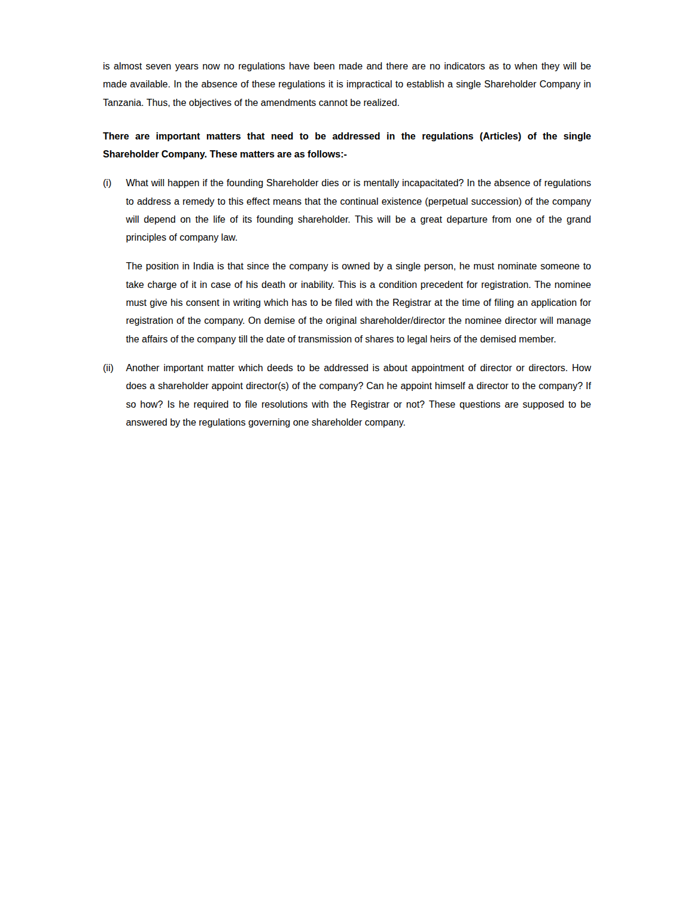is almost seven years now no regulations have been made and there are no indicators as to when they will be made available. In the absence of these regulations it is impractical to establish a single Shareholder Company in Tanzania. Thus, the objectives of the amendments cannot be realized.
There are important matters that need to be addressed in the regulations (Articles) of the single Shareholder Company. These matters are as follows:-
(i)
What will happen if the founding Shareholder dies or is mentally incapacitated? In the absence of regulations to address a remedy to this effect means that the continual existence (perpetual succession) of the company will depend on the life of its founding shareholder. This will be a great departure from one of the grand principles of company law.
The position in India is that since the company is owned by a single person, he must nominate someone to take charge of it in case of his death or inability. This is a condition precedent for registration. The nominee must give his consent in writing which has to be filed with the Registrar at the time of filing an application for registration of the company. On demise of the original shareholder/director the nominee director will manage the affairs of the company till the date of transmission of shares to legal heirs of the demised member.
(ii)
Another important matter which deeds to be addressed is about appointment of director or directors. How does a shareholder appoint director(s) of the company? Can he appoint himself a director to the company? If so how? Is he required to file resolutions with the Registrar or not? These questions are supposed to be answered by the regulations governing one shareholder company.